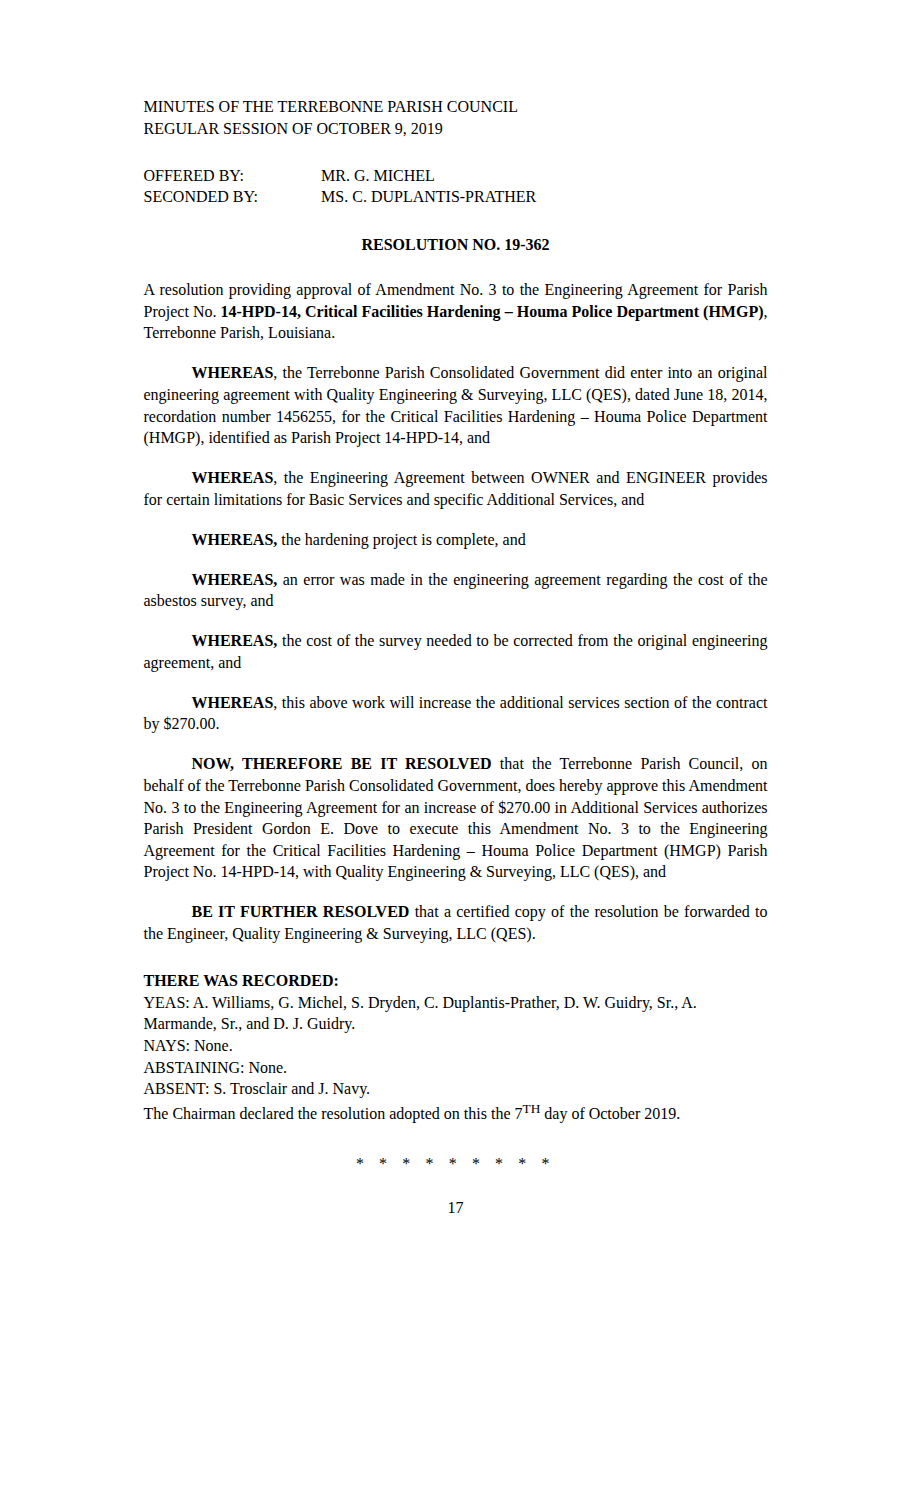Minutes of the Terrebonne Parish Council
Regular Session of October 9, 2019
| Offered by: | Mr. G. Michel |
| Seconded by: | Ms. C. Duplantis-Prather |
Resolution No. 19-362
A resolution providing approval of Amendment No. 3 to the Engineering Agreement for Parish Project No. 14-HPD-14, Critical Facilities Hardening – Houma Police Department (HMGP), Terrebonne Parish, Louisiana.
WHEREAS, the Terrebonne Parish Consolidated Government did enter into an original engineering agreement with Quality Engineering & Surveying, LLC (QES), dated June 18, 2014, recordation number 1456255, for the Critical Facilities Hardening – Houma Police Department (HMGP), identified as Parish Project 14-HPD-14, and
WHEREAS, the Engineering Agreement between OWNER and ENGINEER provides for certain limitations for Basic Services and specific Additional Services, and
WHEREAS, the hardening project is complete, and
WHEREAS, an error was made in the engineering agreement regarding the cost of the asbestos survey, and
WHEREAS, the cost of the survey needed to be corrected from the original engineering agreement, and
WHEREAS, this above work will increase the additional services section of the contract by $270.00.
NOW, THEREFORE BE IT RESOLVED that the Terrebonne Parish Council, on behalf of the Terrebonne Parish Consolidated Government, does hereby approve this Amendment No. 3 to the Engineering Agreement for an increase of $270.00 in Additional Services authorizes Parish President Gordon E. Dove to execute this Amendment No. 3 to the Engineering Agreement for the Critical Facilities Hardening – Houma Police Department (HMGP) Parish Project No. 14-HPD-14, with Quality Engineering & Surveying, LLC (QES), and
BE IT FURTHER RESOLVED that a certified copy of the resolution be forwarded to the Engineer, Quality Engineering & Surveying, LLC (QES).
There was recorded:
YEAS: A. Williams, G. Michel, S. Dryden, C. Duplantis-Prather, D. W. Guidry, Sr., A. Marmande, Sr., and D. J. Guidry.
NAYS: None.
ABSTAINING: None.
ABSENT: S. Trosclair and J. Navy.
The Chairman declared the resolution adopted on this the 7TH day of October 2019.
* * * * * * * * *
17